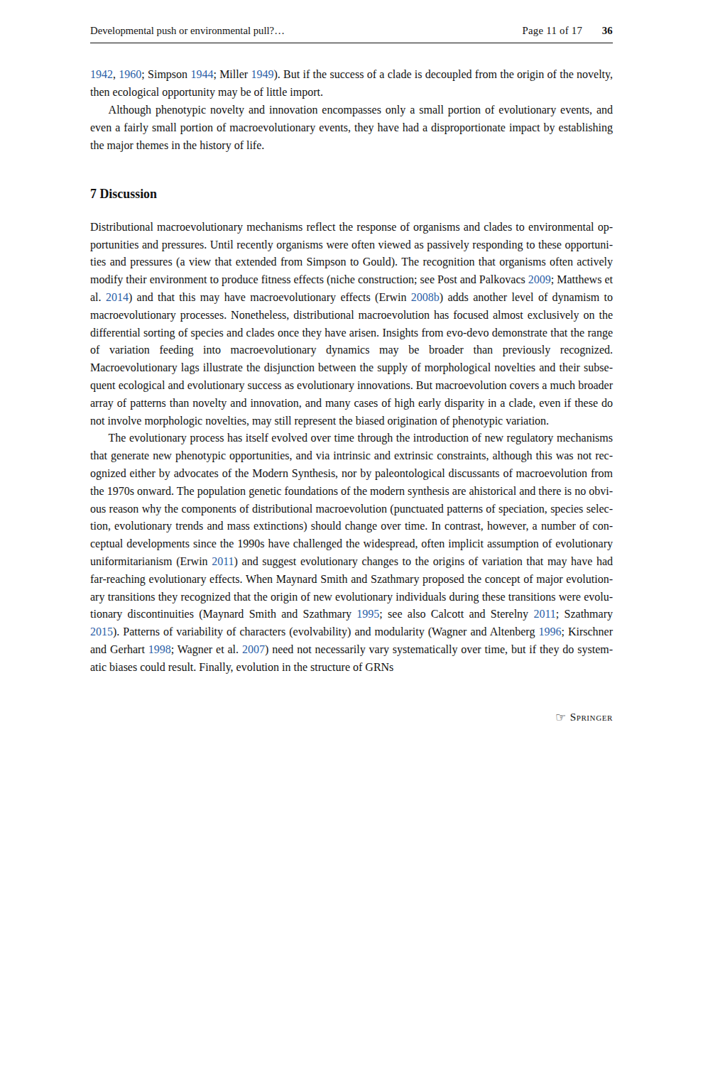Developmental push or environmental pull?… Page 11 of 17 36
1942, 1960; Simpson 1944; Miller 1949). But if the success of a clade is decoupled from the origin of the novelty, then ecological opportunity may be of little import.
Although phenotypic novelty and innovation encompasses only a small portion of evolutionary events, and even a fairly small portion of macroevolutionary events, they have had a disproportionate impact by establishing the major themes in the history of life.
7 Discussion
Distributional macroevolutionary mechanisms reflect the response of organisms and clades to environmental opportunities and pressures. Until recently organisms were often viewed as passively responding to these opportunities and pressures (a view that extended from Simpson to Gould). The recognition that organisms often actively modify their environment to produce fitness effects (niche construction; see Post and Palkovacs 2009; Matthews et al. 2014) and that this may have macroevolutionary effects (Erwin 2008b) adds another level of dynamism to macroevolutionary processes. Nonetheless, distributional macroevolution has focused almost exclusively on the differential sorting of species and clades once they have arisen. Insights from evo-devo demonstrate that the range of variation feeding into macroevolutionary dynamics may be broader than previously recognized. Macroevolutionary lags illustrate the disjunction between the supply of morphological novelties and their subsequent ecological and evolutionary success as evolutionary innovations. But macroevolution covers a much broader array of patterns than novelty and innovation, and many cases of high early disparity in a clade, even if these do not involve morphologic novelties, may still represent the biased origination of phenotypic variation.
The evolutionary process has itself evolved over time through the introduction of new regulatory mechanisms that generate new phenotypic opportunities, and via intrinsic and extrinsic constraints, although this was not recognized either by advocates of the Modern Synthesis, nor by paleontological discussants of macroevolution from the 1970s onward. The population genetic foundations of the modern synthesis are ahistorical and there is no obvious reason why the components of distributional macroevolution (punctuated patterns of speciation, species selection, evolutionary trends and mass extinctions) should change over time. In contrast, however, a number of conceptual developments since the 1990s have challenged the widespread, often implicit assumption of evolutionary uniformitarianism (Erwin 2011) and suggest evolutionary changes to the origins of variation that may have had far-reaching evolutionary effects. When Maynard Smith and Szathmary proposed the concept of major evolutionary transitions they recognized that the origin of new evolutionary individuals during these transitions were evolutionary discontinuities (Maynard Smith and Szathmary 1995; see also Calcott and Sterelny 2011; Szathmary 2015). Patterns of variability of characters (evolvability) and modularity (Wagner and Altenberg 1996; Kirschner and Gerhart 1998; Wagner et al. 2007) need not necessarily vary systematically over time, but if they do systematic biases could result. Finally, evolution in the structure of GRNs
☞Springer